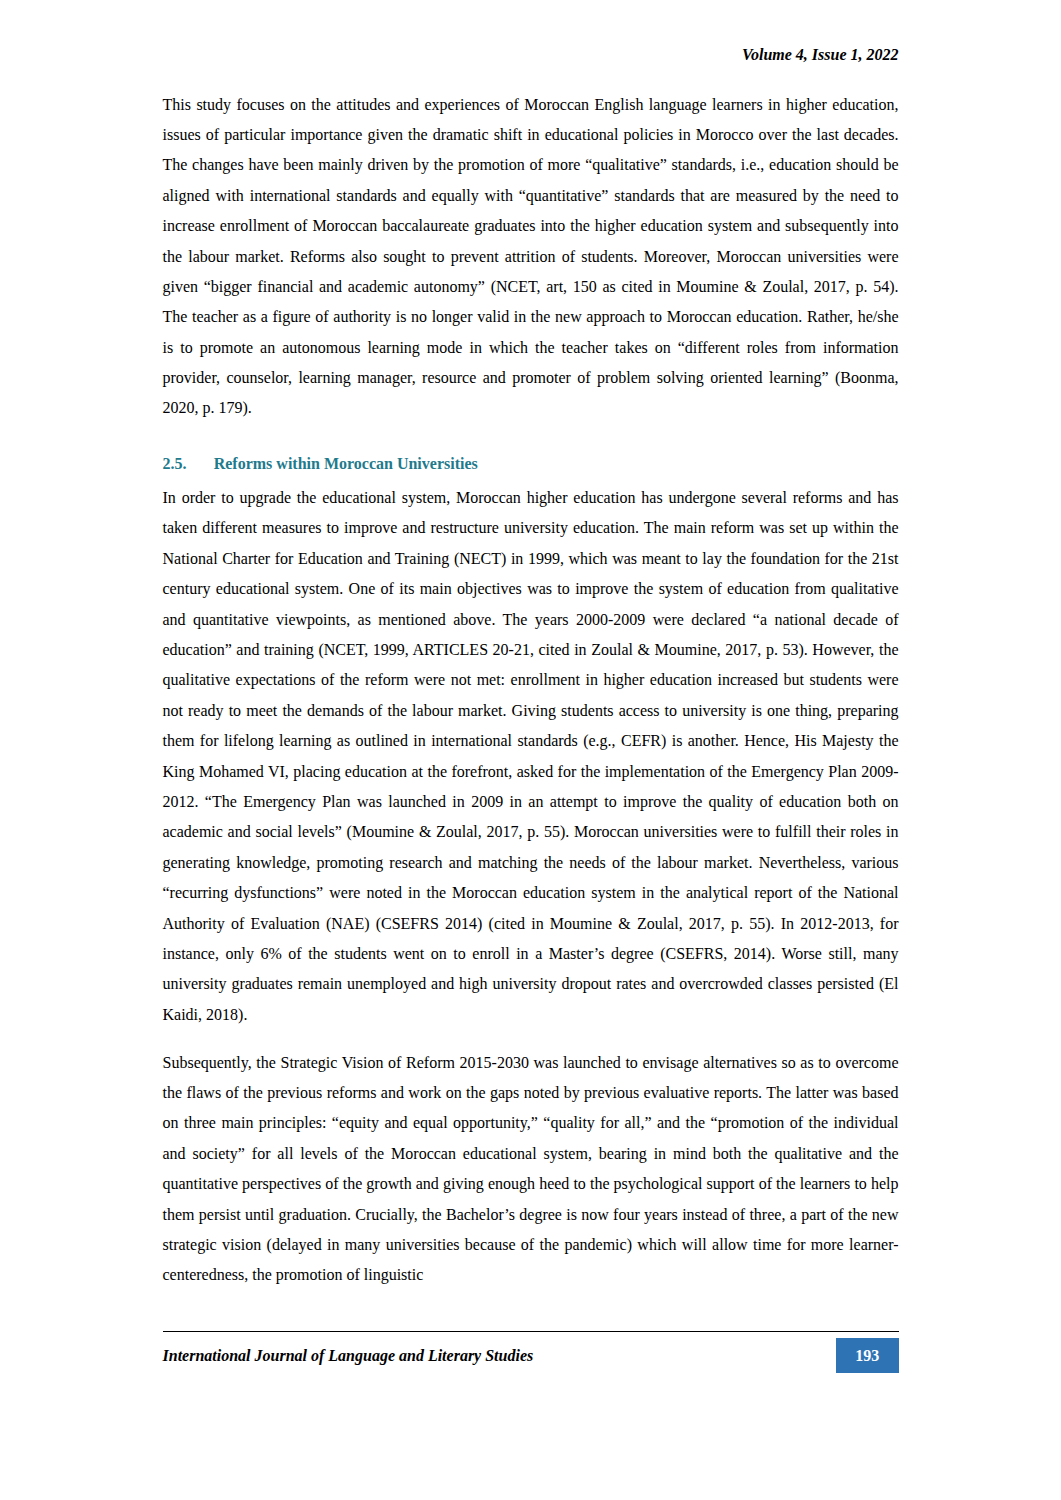Volume 4, Issue 1, 2022
This study focuses on the attitudes and experiences of Moroccan English language learners in higher education, issues of particular importance given the dramatic shift in educational policies in Morocco over the last decades. The changes have been mainly driven by the promotion of more “qualitative” standards, i.e., education should be aligned with international standards and equally with “quantitative” standards that are measured by the need to increase enrollment of Moroccan baccalaureate graduates into the higher education system and subsequently into the labour market. Reforms also sought to prevent attrition of students. Moreover, Moroccan universities were given “bigger financial and academic autonomy” (NCET, art, 150 as cited in Moumine & Zoulal, 2017, p. 54). The teacher as a figure of authority is no longer valid in the new approach to Moroccan education. Rather, he/she is to promote an autonomous learning mode in which the teacher takes on “different roles from information provider, counselor, learning manager, resource and promoter of problem solving oriented learning” (Boonma, 2020, p. 179).
2.5. Reforms within Moroccan Universities
In order to upgrade the educational system, Moroccan higher education has undergone several reforms and has taken different measures to improve and restructure university education. The main reform was set up within the National Charter for Education and Training (NECT) in 1999, which was meant to lay the foundation for the 21st century educational system. One of its main objectives was to improve the system of education from qualitative and quantitative viewpoints, as mentioned above. The years 2000-2009 were declared “a national decade of education” and training (NCET, 1999, ARTICLES 20-21, cited in Zoulal & Moumine, 2017, p. 53). However, the qualitative expectations of the reform were not met: enrollment in higher education increased but students were not ready to meet the demands of the labour market. Giving students access to university is one thing, preparing them for lifelong learning as outlined in international standards (e.g., CEFR) is another. Hence, His Majesty the King Mohamed VI, placing education at the forefront, asked for the implementation of the Emergency Plan 2009-2012. “The Emergency Plan was launched in 2009 in an attempt to improve the quality of education both on academic and social levels” (Moumine & Zoulal, 2017, p. 55). Moroccan universities were to fulfill their roles in generating knowledge, promoting research and matching the needs of the labour market. Nevertheless, various “recurring dysfunctions” were noted in the Moroccan education system in the analytical report of the National Authority of Evaluation (NAE) (CSEFRS 2014) (cited in Moumine & Zoulal, 2017, p. 55). In 2012-2013, for instance, only 6% of the students went on to enroll in a Master’s degree (CSEFRS, 2014). Worse still, many university graduates remain unemployed and high university dropout rates and overcrowded classes persisted (El Kaidi, 2018).
Subsequently, the Strategic Vision of Reform 2015-2030 was launched to envisage alternatives so as to overcome the flaws of the previous reforms and work on the gaps noted by previous evaluative reports. The latter was based on three main principles: “equity and equal opportunity,” “quality for all,” and the “promotion of the individual and society” for all levels of the Moroccan educational system, bearing in mind both the qualitative and the quantitative perspectives of the growth and giving enough heed to the psychological support of the learners to help them persist until graduation. Crucially, the Bachelor’s degree is now four years instead of three, a part of the new strategic vision (delayed in many universities because of the pandemic) which will allow time for more learner-centeredness, the promotion of linguistic
International Journal of Language and Literary Studies 193